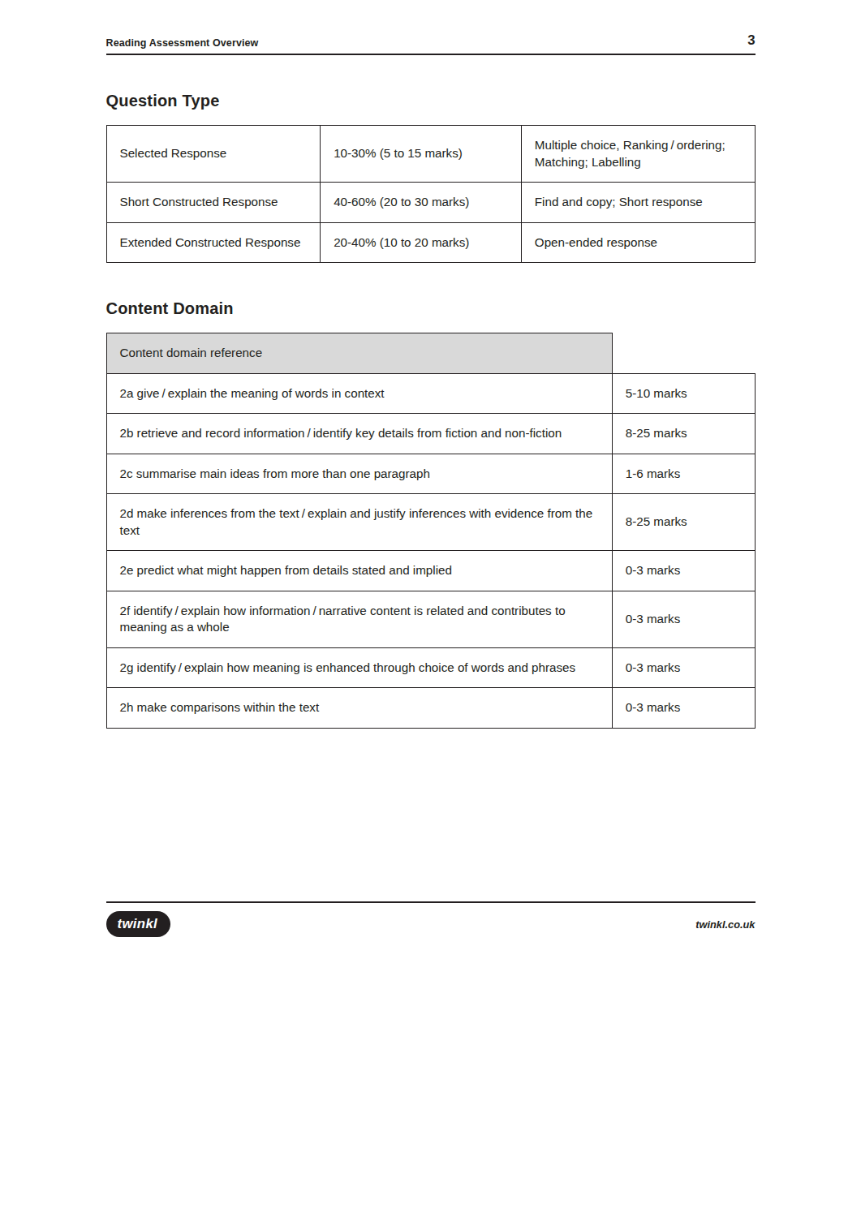Reading Assessment Overview
3
Question Type
| Selected Response | 10-30% (5 to 15 marks) | Multiple choice, Ranking / ordering; Matching; Labelling |
| Short Constructed Response | 40-60% (20 to 30 marks) | Find and copy; Short response |
| Extended Constructed Response | 20-40% (10 to 20 marks) | Open-ended response |
Content Domain
| Content domain reference | |
| 2a give / explain the meaning of words in context | 5-10 marks |
| 2b retrieve and record information / identify key details from fiction and non-fiction | 8-25 marks |
| 2c summarise main ideas from more than one paragraph | 1-6 marks |
| 2d make inferences from the text / explain and justify inferences with evidence from the text | 8-25 marks |
| 2e predict what might happen from details stated and implied | 0-3 marks |
| 2f identify / explain how information / narrative content is related and contributes to meaning as a whole | 0-3 marks |
| 2g identify / explain how meaning is enhanced through choice of words and phrases | 0-3 marks |
| 2h make comparisons within the text | 0-3 marks |
twinkl twinkl.co.uk